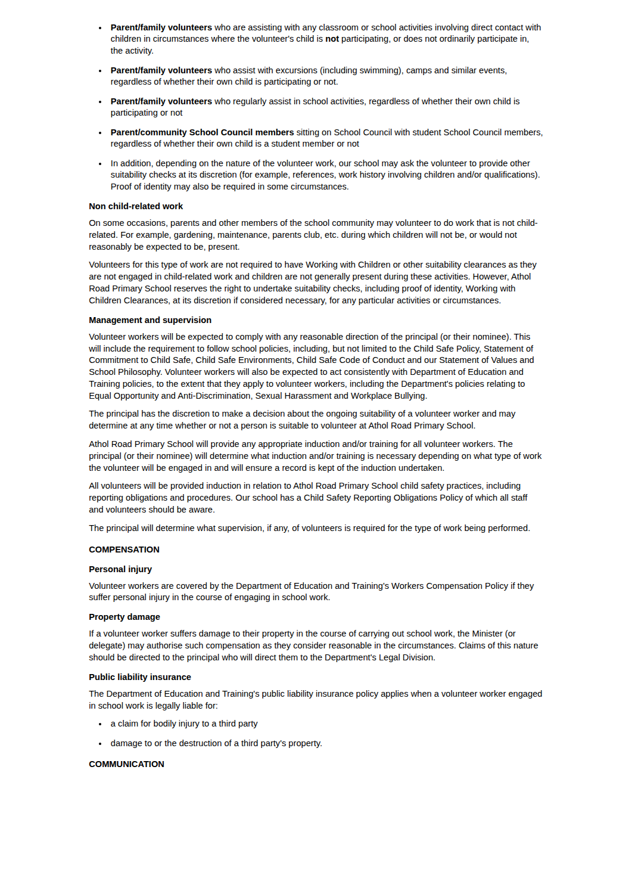Parent/family volunteers who are assisting with any classroom or school activities involving direct contact with children in circumstances where the volunteer's child is not participating, or does not ordinarily participate in, the activity.
Parent/family volunteers who assist with excursions (including swimming), camps and similar events, regardless of whether their own child is participating or not.
Parent/family volunteers who regularly assist in school activities, regardless of whether their own child is participating or not
Parent/community School Council members sitting on School Council with student School Council members, regardless of whether their own child is a student member or not
In addition, depending on the nature of the volunteer work, our school may ask the volunteer to provide other suitability checks at its discretion (for example, references, work history involving children and/or qualifications). Proof of identity may also be required in some circumstances.
Non child-related work
On some occasions, parents and other members of the school community may volunteer to do work that is not child-related. For example, gardening, maintenance, parents club, etc. during which children will not be, or would not reasonably be expected to be, present.
Volunteers for this type of work are not required to have Working with Children or other suitability clearances as they are not engaged in child-related work and children are not generally present during these activities. However, Athol Road Primary School reserves the right to undertake suitability checks, including proof of identity, Working with Children Clearances, at its discretion if considered necessary, for any particular activities or circumstances.
Management and supervision
Volunteer workers will be expected to comply with any reasonable direction of the principal (or their nominee). This will include the requirement to follow school policies, including, but not limited to the Child Safe Policy, Statement of Commitment to Child Safe, Child Safe Environments, Child Safe Code of Conduct and our Statement of Values and School Philosophy. Volunteer workers will also be expected to act consistently with Department of Education and Training policies, to the extent that they apply to volunteer workers, including the Department's policies relating to Equal Opportunity and Anti-Discrimination, Sexual Harassment and Workplace Bullying.
The principal has the discretion to make a decision about the ongoing suitability of a volunteer worker and may determine at any time whether or not a person is suitable to volunteer at Athol Road Primary School.
Athol Road Primary School will provide any appropriate induction and/or training for all volunteer workers. The principal (or their nominee) will determine what induction and/or training is necessary depending on what type of work the volunteer will be engaged in and will ensure a record is kept of the induction undertaken.
All volunteers will be provided induction in relation to Athol Road Primary School child safety practices, including reporting obligations and procedures. Our school has a Child Safety Reporting Obligations Policy of which all staff and volunteers should be aware.
The principal will determine what supervision, if any, of volunteers is required for the type of work being performed.
Compensation
Personal injury
Volunteer workers are covered by the Department of Education and Training's Workers Compensation Policy if they suffer personal injury in the course of engaging in school work.
Property damage
If a volunteer worker suffers damage to their property in the course of carrying out school work, the Minister (or delegate) may authorise such compensation as they consider reasonable in the circumstances. Claims of this nature should be directed to the principal who will direct them to the Department's Legal Division.
Public liability insurance
The Department of Education and Training's public liability insurance policy applies when a volunteer worker engaged in school work is legally liable for:
a claim for bodily injury to a third party
damage to or the destruction of a third party's property.
Communication